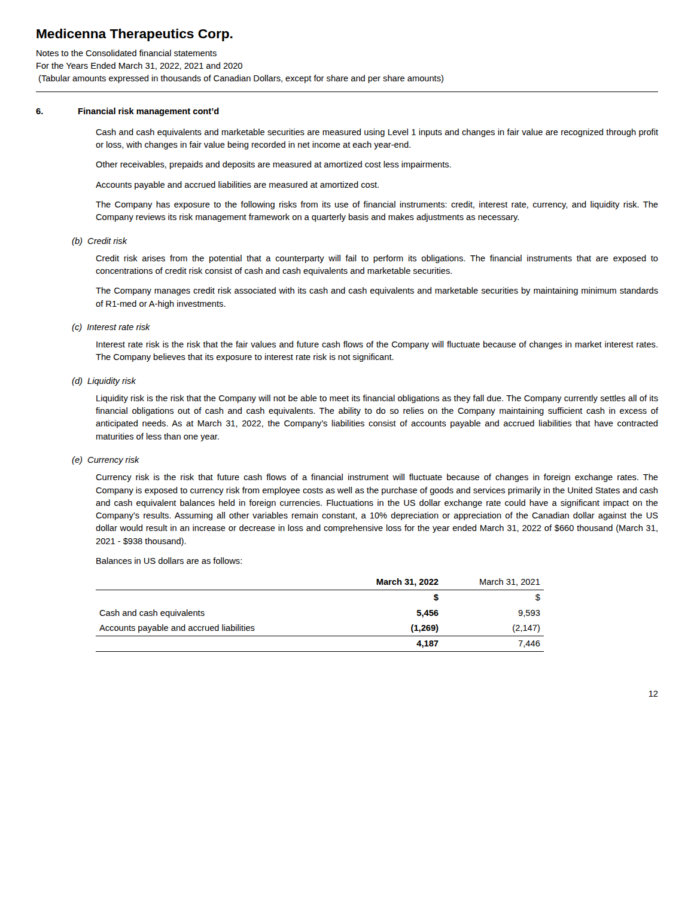Medicenna Therapeutics Corp.
Notes to the Consolidated financial statements
For the Years Ended March 31, 2022, 2021 and 2020
(Tabular amounts expressed in thousands of Canadian Dollars, except for share and per share amounts)
6. Financial risk management cont’d
Cash and cash equivalents and marketable securities are measured using Level 1 inputs and changes in fair value are recognized through profit or loss, with changes in fair value being recorded in net income at each year-end.
Other receivables, prepaids and deposits are measured at amortized cost less impairments.
Accounts payable and accrued liabilities are measured at amortized cost.
The Company has exposure to the following risks from its use of financial instruments: credit, interest rate, currency, and liquidity risk. The Company reviews its risk management framework on a quarterly basis and makes adjustments as necessary.
(b) Credit risk
Credit risk arises from the potential that a counterparty will fail to perform its obligations. The financial instruments that are exposed to concentrations of credit risk consist of cash and cash equivalents and marketable securities.
The Company manages credit risk associated with its cash and cash equivalents and marketable securities by maintaining minimum standards of R1-med or A-high investments.
(c) Interest rate risk
Interest rate risk is the risk that the fair values and future cash flows of the Company will fluctuate because of changes in market interest rates. The Company believes that its exposure to interest rate risk is not significant.
(d) Liquidity risk
Liquidity risk is the risk that the Company will not be able to meet its financial obligations as they fall due. The Company currently settles all of its financial obligations out of cash and cash equivalents. The ability to do so relies on the Company maintaining sufficient cash in excess of anticipated needs. As at March 31, 2022, the Company’s liabilities consist of accounts payable and accrued liabilities that have contracted maturities of less than one year.
(e) Currency risk
Currency risk is the risk that future cash flows of a financial instrument will fluctuate because of changes in foreign exchange rates. The Company is exposed to currency risk from employee costs as well as the purchase of goods and services primarily in the United States and cash and cash equivalent balances held in foreign currencies. Fluctuations in the US dollar exchange rate could have a significant impact on the Company’s results. Assuming all other variables remain constant, a 10% depreciation or appreciation of the Canadian dollar against the US dollar would result in an increase or decrease in loss and comprehensive loss for the year ended March 31, 2022 of $660 thousand (March 31, 2021 - $938 thousand).
Balances in US dollars are as follows:
| | March 31, 2022 | March 31, 2021 |
| --- | --- | --- |
| | $ | $ |
| Cash and cash equivalents | 5,456 | 9,593 |
| Accounts payable and accrued liabilities | (1,269) | (2,147) |
| | 4,187 | 7,446 |
12